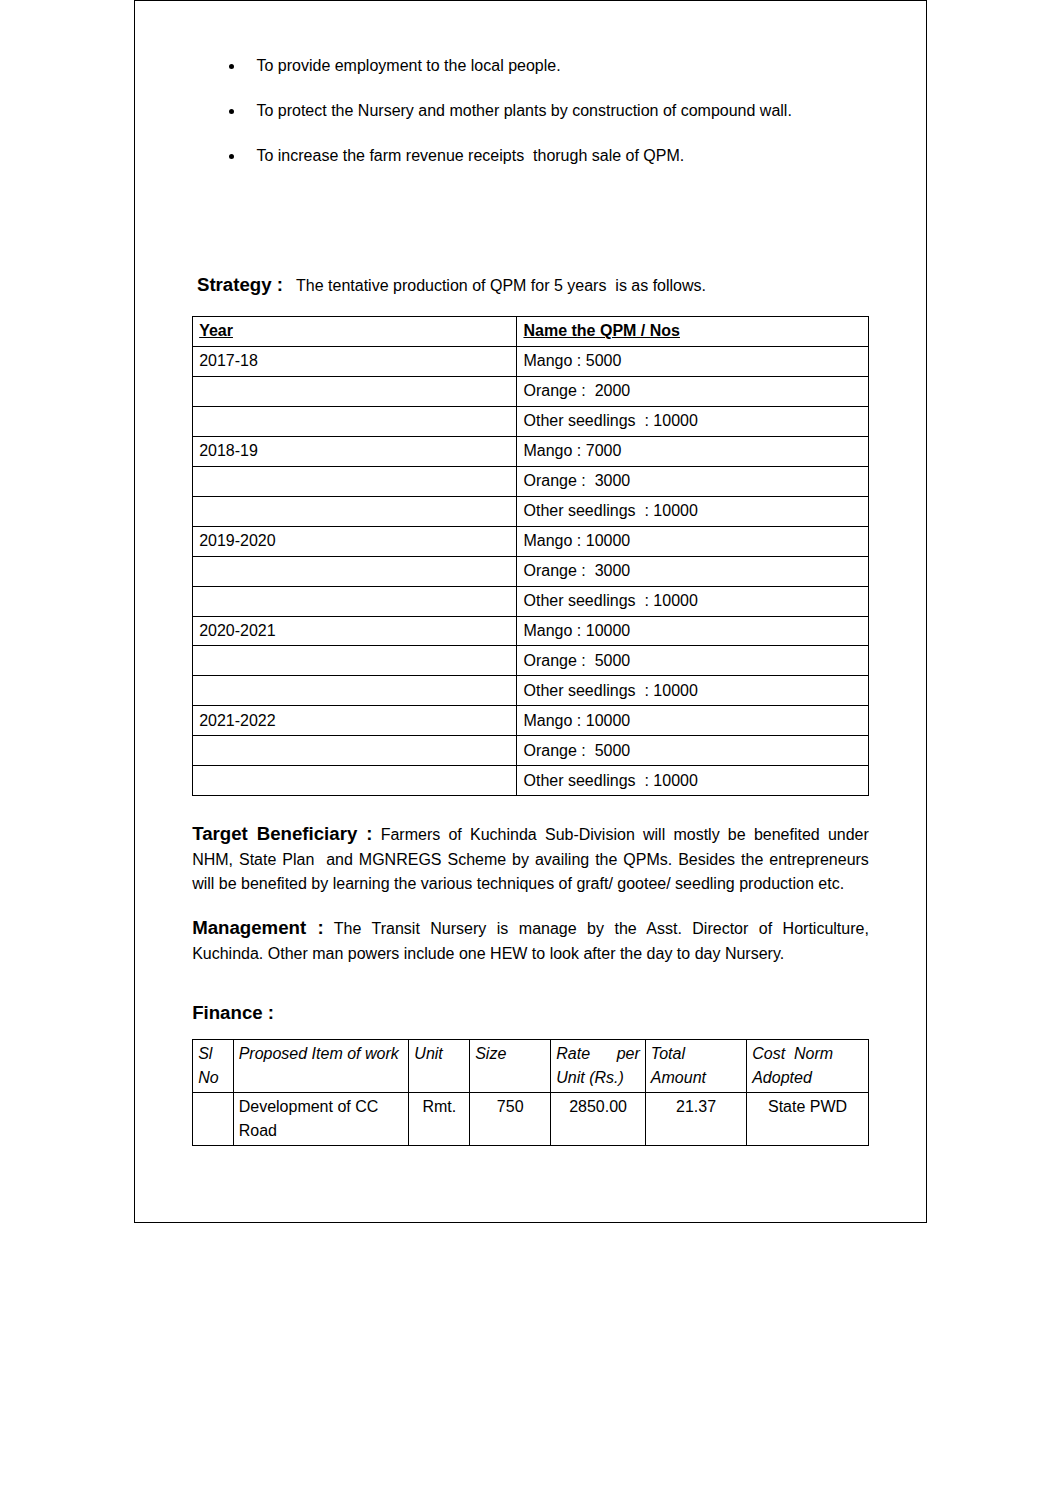To provide employment to the local people.
To protect the Nursery and mother plants by construction of compound wall.
To increase the farm revenue receipts thorugh sale of QPM.
Strategy : The tentative production of QPM for 5 years is as follows.
| Year | Name the QPM / Nos |
| --- | --- |
| 2017-18 | Mango : 5000 |
| | Orange : 2000 |
| | Other seedlings : 10000 |
| 2018-19 | Mango : 7000 |
| | Orange : 3000 |
| | Other seedlings : 10000 |
| 2019-2020 | Mango : 10000 |
| | Orange : 3000 |
| | Other seedlings : 10000 |
| 2020-2021 | Mango : 10000 |
| | Orange : 5000 |
| | Other seedlings : 10000 |
| 2021-2022 | Mango : 10000 |
| | Orange : 5000 |
| | Other seedlings : 10000 |
Target Beneficiary : Farmers of Kuchinda Sub-Division will mostly be benefited under NHM, State Plan and MGNREGS Scheme by availing the QPMs. Besides the entrepreneurs will be benefited by learning the various techniques of graft/ gootee/ seedling production etc.
Management : The Transit Nursery is manage by the Asst. Director of Horticulture, Kuchinda. Other man powers include one HEW to look after the day to day Nursery.
Finance :
| Sl No | Proposed Item of work | Unit | Size | Rate per Unit (Rs.) | Total Amount | Cost Norm Adopted |
| --- | --- | --- | --- | --- | --- | --- |
| | Development of CC Road | Rmt. | 750 | 2850.00 | 21.37 | State PWD |